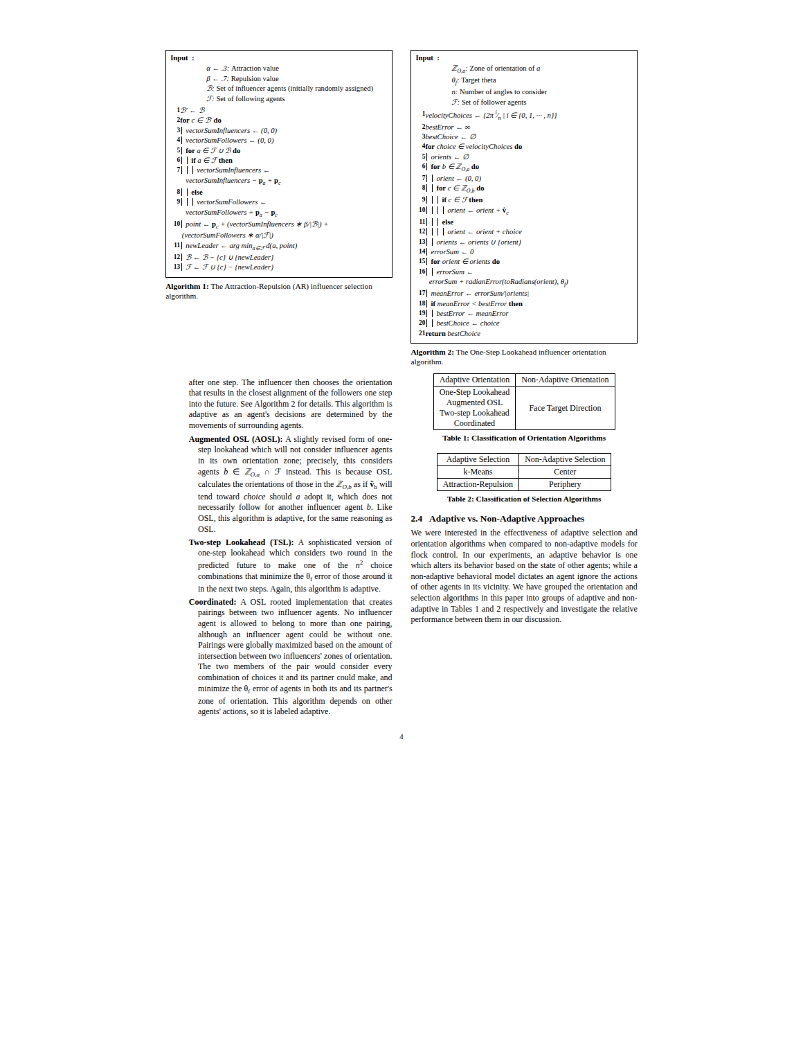Input :
α ← .3: Attraction value
β ← .7: Repulsion value
ℬ: Set of influencer agents (initially randomly assigned)
ℱ: Set of following agents
| 1 | ℬ′ ← ℬ |
| 2 | for c ∈ ℬ′ do |
| 3 | vectorSumInfluencers ← (0, 0) |
| 4 | vectorSumFollowers ← (0, 0) |
| 5 | for a ∈ ℱ ∪ ℬ do |
| 6 | if a ∈ ℱ then |
| 7 | vectorSumInfluencers ← vectorSumInfluencers − p a + p c |
| 8 | else |
| 9 | vectorSumFollowers ← vectorSumFollowers + p a − p c |
| 10 | point ← p c + (vectorSumInfluencers ∗ β//ℬ/) + (vectorSumFollowers ∗ α//ℱ/) |
| 11 | newLeader ← arg min a∈ℱ d(a, point) |
| 12 | ℬ ← ℬ − {c} ∪ {newLeader} |
| 13 | ℱ ← ℱ ∪ {c} − {newLeader} |
Algorithm 1: The Attraction-Repulsion (AR) influencer selection algorithm.
after one step. The influencer then chooses the orientation that results in the closest alignment of the followers one step into the future. See Algorithm 2 for details. This algorithm is adaptive as an agent's decisions are determined by the movements of surrounding agents.
Augmented OSL (AOSL): A slightly revised form of one-step lookahead which will not consider influencer agents in its own orientation zone; precisely, this considers agents b ∈ ℤO,a ∩ ℱ instead. This is because OSL calculates the orientations of those in the ℤO,b as if v̂b will tend toward choice should a adopt it, which does not necessarily follow for another influencer agent b. Like OSL, this algorithm is adaptive, for the same reasoning as OSL.
Two-step Lookahead (TSL): A sophisticated version of one-step lookahead which considers two round in the predicted future to make one of the n2 choice combinations that minimize the θf error of those around it in the next two steps. Again, this algorithm is adaptive.
Coordinated: A OSL rooted implementation that creates pairings between two influencer agents. No influencer agent is allowed to belong to more than one pairing, although an influencer agent could be without one. Pairings were globally maximized based on the amount of intersection between two influencers' zones of orientation. The two members of the pair would consider every combination of choices it and its partner could make, and minimize the θf error of agents in both its and its partner's zone of orientation. This algorithm depends on other agents' actions, so it is labeled adaptive.
Input :
ℤO,a: Zone of orientation of a
θf: Target theta
n: Number of angles to consider
ℱ: Set of follower agents
| 1 | velocityChoices ← {2π i ⁄ n / i ∈ {0, 1, ··· , n}} |
| 2 | bestError ← ∞ |
| 3 | bestChoice ← ∅ |
| 4 | for choice ∈ velocityChoices do |
| 5 | orients ← ∅ |
| 6 | for b ∈ ℤ O,a do |
| 7 | orient ← (0, 0) |
| 8 | for c ∈ ℤ O,b do |
| 9 | if c ∈ ℱ then |
| 10 | orient ← orient + v̂ c |
| 11 | else |
| 12 | orient ← orient + choice |
| 13 | orients ← orients ∪ {orient} |
| 14 | errorSum ← 0 |
| 15 | for orient ∈ orients do |
| 16 | errorSum ← errorSum + radianError(toRadians(orient), θ f ) |
| 17 | meanError ← errorSum//orients/ |
| 18 | if meanError < bestError then |
| 19 | bestError ← meanError |
| 20 | bestChoice ← choice |
| 21 | return bestChoice |
Algorithm 2: The One-Step Lookahead influencer orientation algorithm.
| Adaptive Orientation | Non-Adaptive Orientation |
| --- | --- |
| One-Step Lookahead Augmented OSL Two-step Lookahead Coordinated | Face Target Direction |
Table 1: Classification of Orientation Algorithms
| Adaptive Selection | Non-Adaptive Selection |
| --- | --- |
| k-Means | Center |
| Attraction-Repulsion | Periphery |
Table 2: Classification of Selection Algorithms
2.4 Adaptive vs. Non-Adaptive Approaches
We were interested in the effectiveness of adaptive selection and orientation algorithms when compared to non-adaptive models for flock control. In our experiments, an adaptive behavior is one which alters its behavior based on the state of other agents; while a non-adaptive behavioral model dictates an agent ignore the actions of other agents in its vicinity. We have grouped the orientation and selection algorithms in this paper into groups of adaptive and non-adaptive in Tables 1 and 2 respectively and investigate the relative performance between them in our discussion.
4